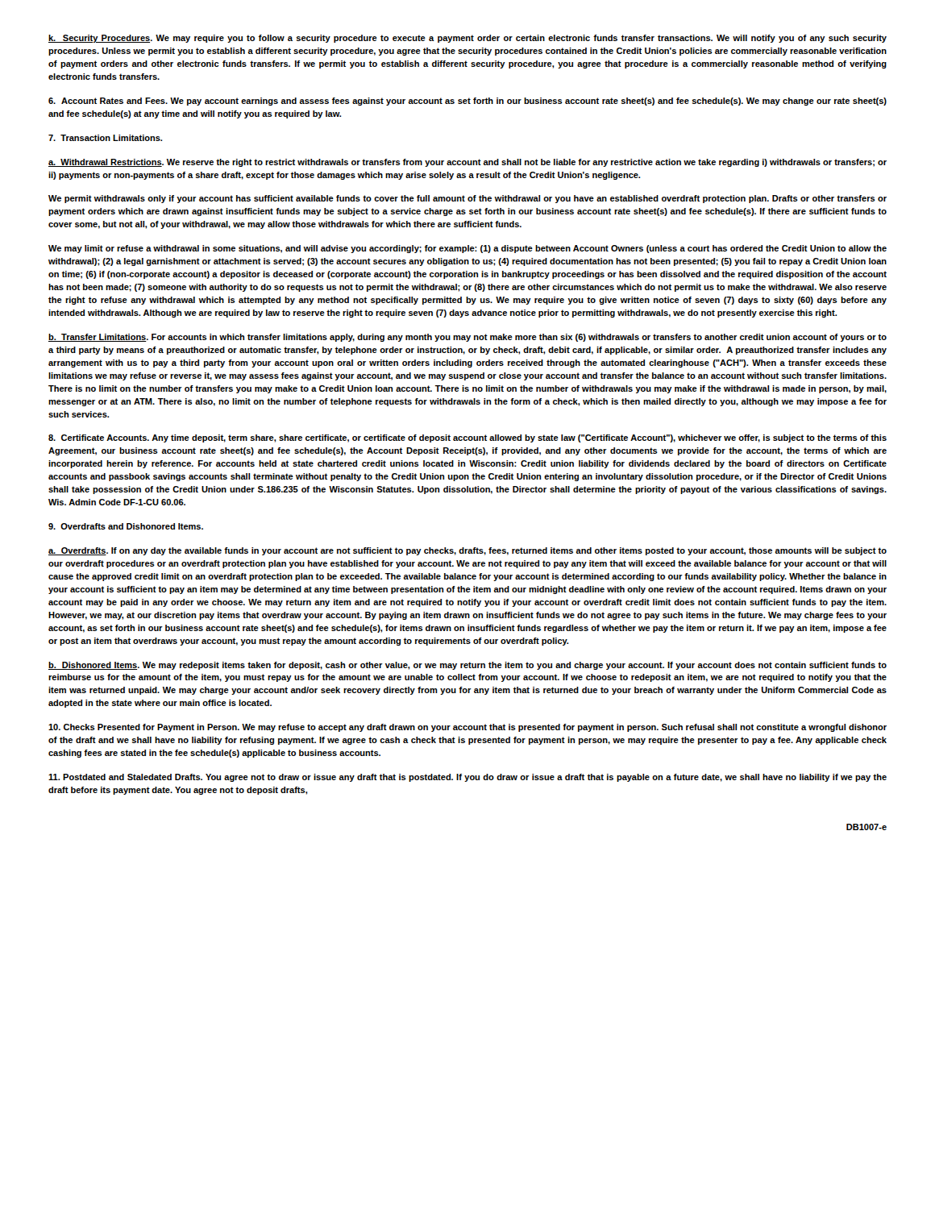k. Security Procedures. We may require you to follow a security procedure to execute a payment order or certain electronic funds transfer transactions. We will notify you of any such security procedures. Unless we permit you to establish a different security procedure, you agree that the security procedures contained in the Credit Union's policies are commercially reasonable verification of payment orders and other electronic funds transfers. If we permit you to establish a different security procedure, you agree that procedure is a commercially reasonable method of verifying electronic funds transfers.
6. Account Rates and Fees. We pay account earnings and assess fees against your account as set forth in our business account rate sheet(s) and fee schedule(s). We may change our rate sheet(s) and fee schedule(s) at any time and will notify you as required by law.
7. Transaction Limitations.
a. Withdrawal Restrictions. We reserve the right to restrict withdrawals or transfers from your account and shall not be liable for any restrictive action we take regarding i) withdrawals or transfers; or ii) payments or non-payments of a share draft, except for those damages which may arise solely as a result of the Credit Union's negligence.
We permit withdrawals only if your account has sufficient available funds to cover the full amount of the withdrawal or you have an established overdraft protection plan. Drafts or other transfers or payment orders which are drawn against insufficient funds may be subject to a service charge as set forth in our business account rate sheet(s) and fee schedule(s). If there are sufficient funds to cover some, but not all, of your withdrawal, we may allow those withdrawals for which there are sufficient funds.
We may limit or refuse a withdrawal in some situations, and will advise you accordingly; for example: (1) a dispute between Account Owners (unless a court has ordered the Credit Union to allow the withdrawal); (2) a legal garnishment or attachment is served; (3) the account secures any obligation to us; (4) required documentation has not been presented; (5) you fail to repay a Credit Union loan on time; (6) if (non-corporate account) a depositor is deceased or (corporate account) the corporation is in bankruptcy proceedings or has been dissolved and the required disposition of the account has not been made; (7) someone with authority to do so requests us not to permit the withdrawal; or (8) there are other circumstances which do not permit us to make the withdrawal. We also reserve the right to refuse any withdrawal which is attempted by any method not specifically permitted by us. We may require you to give written notice of seven (7) days to sixty (60) days before any intended withdrawals. Although we are required by law to reserve the right to require seven (7) days advance notice prior to permitting withdrawals, we do not presently exercise this right.
b. Transfer Limitations. For accounts in which transfer limitations apply, during any month you may not make more than six (6) withdrawals or transfers to another credit union account of yours or to a third party by means of a preauthorized or automatic transfer, by telephone order or instruction, or by check, draft, debit card, if applicable, or similar order. A preauthorized transfer includes any arrangement with us to pay a third party from your account upon oral or written orders including orders received through the automated clearinghouse ("ACH"). When a transfer exceeds these limitations we may refuse or reverse it, we may assess fees against your account, and we may suspend or close your account and transfer the balance to an account without such transfer limitations. There is no limit on the number of transfers you may make to a Credit Union loan account. There is no limit on the number of withdrawals you may make if the withdrawal is made in person, by mail, messenger or at an ATM. There is also, no limit on the number of telephone requests for withdrawals in the form of a check, which is then mailed directly to you, although we may impose a fee for such services.
8. Certificate Accounts. Any time deposit, term share, share certificate, or certificate of deposit account allowed by state law ("Certificate Account"), whichever we offer, is subject to the terms of this Agreement, our business account rate sheet(s) and fee schedule(s), the Account Deposit Receipt(s), if provided, and any other documents we provide for the account, the terms of which are incorporated herein by reference. For accounts held at state chartered credit unions located in Wisconsin: Credit union liability for dividends declared by the board of directors on Certificate accounts and passbook savings accounts shall terminate without penalty to the Credit Union upon the Credit Union entering an involuntary dissolution procedure, or if the Director of Credit Unions shall take possession of the Credit Union under S.186.235 of the Wisconsin Statutes. Upon dissolution, the Director shall determine the priority of payout of the various classifications of savings. Wis. Admin Code DF-1-CU 60.06.
9. Overdrafts and Dishonored Items.
a. Overdrafts. If on any day the available funds in your account are not sufficient to pay checks, drafts, fees, returned items and other items posted to your account, those amounts will be subject to our overdraft procedures or an overdraft protection plan you have established for your account. We are not required to pay any item that will exceed the available balance for your account or that will cause the approved credit limit on an overdraft protection plan to be exceeded. The available balance for your account is determined according to our funds availability policy. Whether the balance in your account is sufficient to pay an item may be determined at any time between presentation of the item and our midnight deadline with only one review of the account required. Items drawn on your account may be paid in any order we choose. We may return any item and are not required to notify you if your account or overdraft credit limit does not contain sufficient funds to pay the item. However, we may, at our discretion pay items that overdraw your account. By paying an item drawn on insufficient funds we do not agree to pay such items in the future. We may charge fees to your account, as set forth in our business account rate sheet(s) and fee schedule(s), for items drawn on insufficient funds regardless of whether we pay the item or return it. If we pay an item, impose a fee or post an item that overdraws your account, you must repay the amount according to requirements of our overdraft policy.
b. Dishonored Items. We may redeposit items taken for deposit, cash or other value, or we may return the item to you and charge your account. If your account does not contain sufficient funds to reimburse us for the amount of the item, you must repay us for the amount we are unable to collect from your account. If we choose to redeposit an item, we are not required to notify you that the item was returned unpaid. We may charge your account and/or seek recovery directly from you for any item that is returned due to your breach of warranty under the Uniform Commercial Code as adopted in the state where our main office is located.
10. Checks Presented for Payment in Person. We may refuse to accept any draft drawn on your account that is presented for payment in person. Such refusal shall not constitute a wrongful dishonor of the draft and we shall have no liability for refusing payment. If we agree to cash a check that is presented for payment in person, we may require the presenter to pay a fee. Any applicable check cashing fees are stated in the fee schedule(s) applicable to business accounts.
11. Postdated and Staledated Drafts. You agree not to draw or issue any draft that is postdated. If you do draw or issue a draft that is payable on a future date, we shall have no liability if we pay the draft before its payment date. You agree not to deposit drafts,
DB1007-e